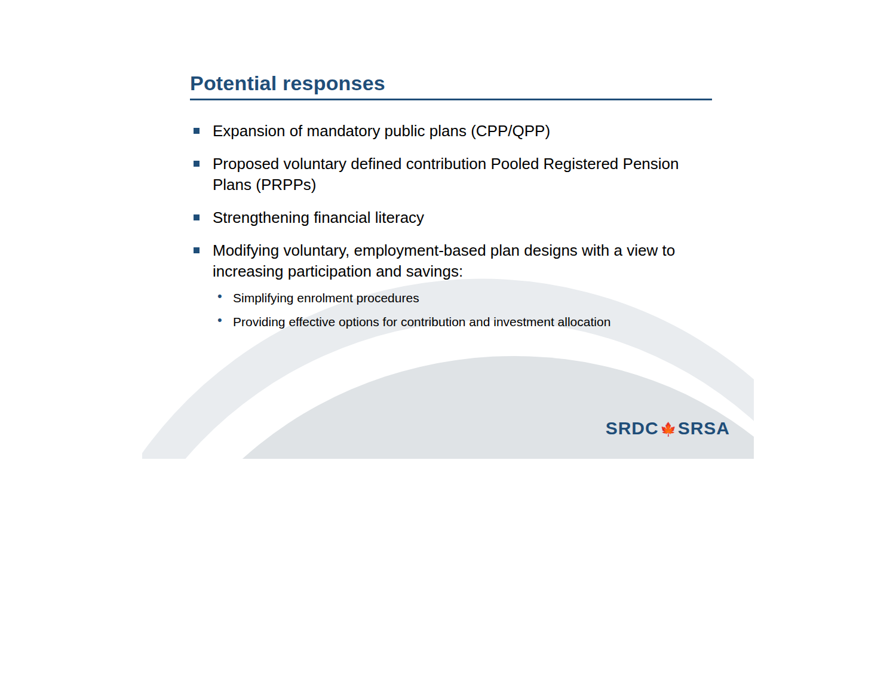Potential responses
Expansion of mandatory public plans (CPP/QPP)
Proposed voluntary defined contribution Pooled Registered Pension Plans (PRPPs)
Strengthening financial literacy
Modifying voluntary, employment-based plan designs with a view to increasing participation and savings:
Simplifying enrolment procedures
Providing effective options for contribution and investment allocation
SRDC🍁SRSA